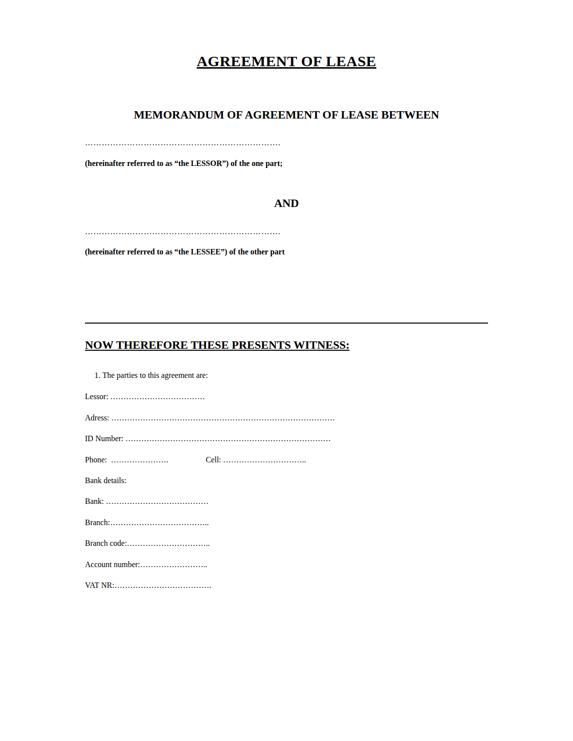AGREEMENT OF LEASE
MEMORANDUM OF AGREEMENT OF LEASE BETWEEN
…………………………………………………………….
(hereinafter referred to as “the LESSOR”) of the one part;
AND
…………………………………………………………….
(hereinafter referred to as “the LESSEE”) of the other part
NOW THEREFORE THESE PRESENTS WITNESS:
The parties to this agreement are:
Lessor: ………………………………
Adress: ………………………………………………………………………….
ID Number: ……………………………………………………………………
Phone: …………………. Cell: …………………………..
Bank details:
Bank: …………………………………
Branch:………………………………..
Branch code:…………………………..
Account number:……………………..
VAT NR:……………………………….